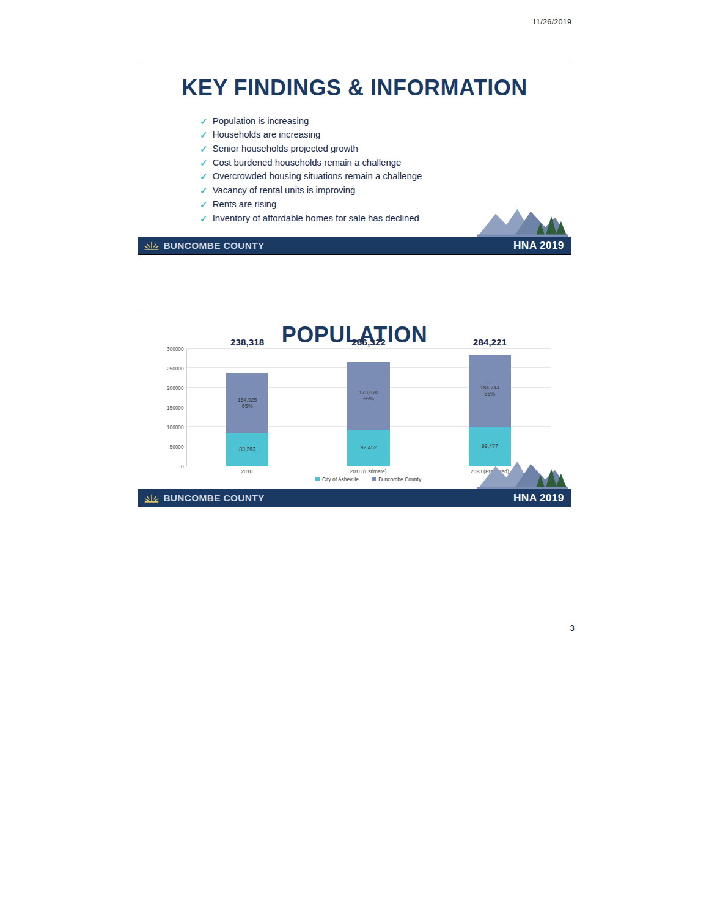11/26/2019
KEY FINDINGS & INFORMATION
Population is increasing
Households are increasing
Senior households projected growth
Cost burdened households remain a challenge
Overcrowded housing situations remain a challenge
Vacancy of rental units is improving
Rents are rising
Inventory of affordable homes for sale has declined
BUNCOMBE COUNTY
HNA 2019
POPULATION
300000
250000
200000
150000
100000
50000
0
238,318
154,925
65%
83,393
266,322
173,870
65%
92,452
284,221
184,744
65%
99,477
2010 2018 (Estimate) 2023 (Projected)
City of Asheville Buncombe County
BUNCOMBE COUNTY
HNA 2019
3